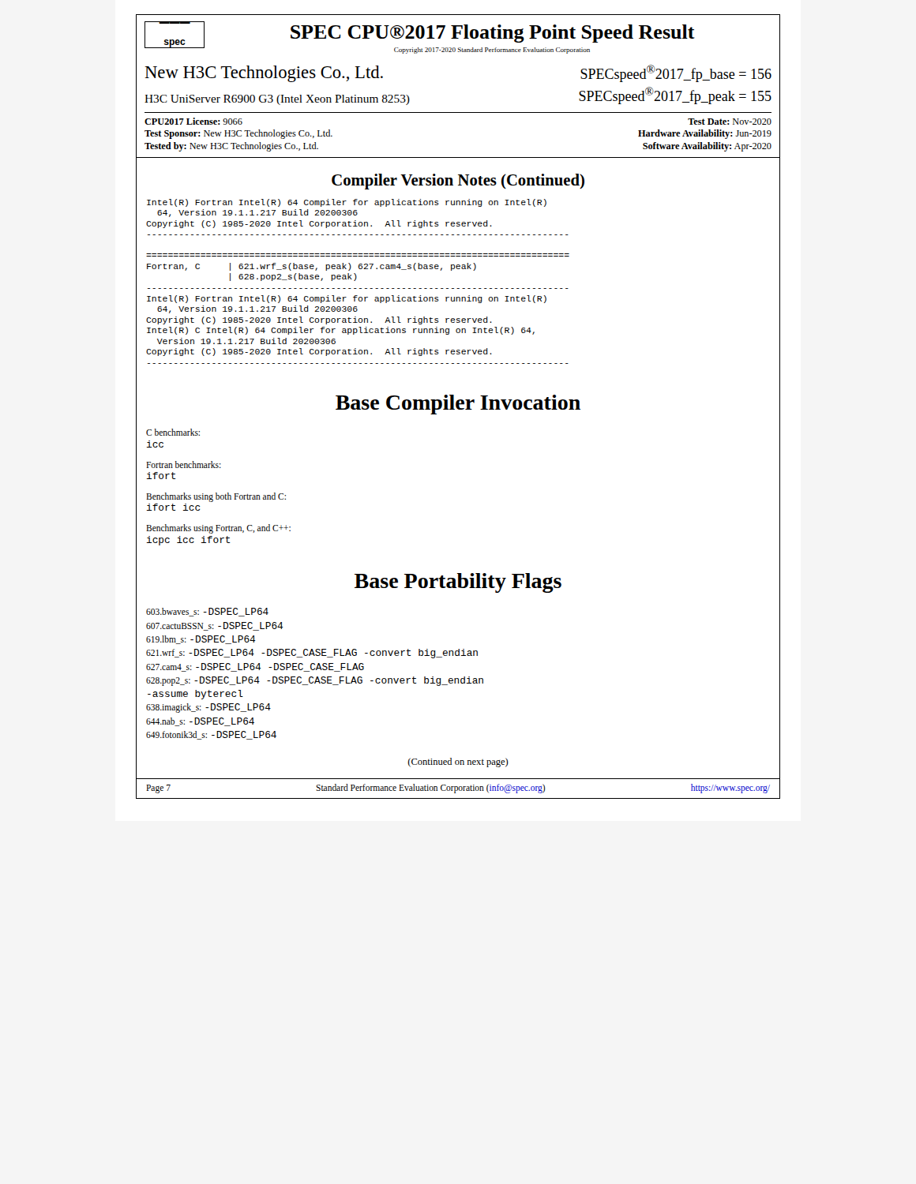▔▔▔
spec
SPEC CPU®2017 Floating Point Speed Result
Copyright 2017-2020 Standard Performance Evaluation Corporation
New H3C Technologies Co., Ltd.
SPECspeed®2017_fp_base = 156
H3C UniServer R6900 G3 (Intel Xeon Platinum 8253)
SPECspeed®2017_fp_peak = 155
CPU2017 License: 9066
Test Sponsor: New H3C Technologies Co., Ltd.
Tested by: New H3C Technologies Co., Ltd.
Test Date: Nov-2020
Hardware Availability: Jun-2019
Software Availability: Apr-2020
Compiler Version Notes (Continued)
Intel(R) Fortran Intel(R) 64 Compiler for applications running on Intel(R)
  64, Version 19.1.1.217 Build 20200306
Copyright (C) 1985-2020 Intel Corporation.  All rights reserved.
------------------------------------------------------------------------------

==============================================================================
Fortran, C     | 621.wrf_s(base, peak) 627.cam4_s(base, peak)
               | 628.pop2_s(base, peak)
------------------------------------------------------------------------------
Intel(R) Fortran Intel(R) 64 Compiler for applications running on Intel(R)
  64, Version 19.1.1.217 Build 20200306
Copyright (C) 1985-2020 Intel Corporation.  All rights reserved.
Intel(R) C Intel(R) 64 Compiler for applications running on Intel(R) 64,
  Version 19.1.1.217 Build 20200306
Copyright (C) 1985-2020 Intel Corporation.  All rights reserved.
------------------------------------------------------------------------------
Base Compiler Invocation
C benchmarks:
icc
Fortran benchmarks:
ifort
Benchmarks using both Fortran and C:
ifort icc
Benchmarks using Fortran, C, and C++:
icpc icc ifort
Base Portability Flags
603.bwaves_s: -DSPEC_LP64
607.cactuBSSN_s: -DSPEC_LP64
619.lbm_s: -DSPEC_LP64
621.wrf_s: -DSPEC_LP64 -DSPEC_CASE_FLAG -convert big_endian
627.cam4_s: -DSPEC_LP64 -DSPEC_CASE_FLAG
628.pop2_s: -DSPEC_LP64 -DSPEC_CASE_FLAG -convert big_endian
-assume byterecl
638.imagick_s: -DSPEC_LP64
644.nab_s: -DSPEC_LP64
649.fotonik3d_s: -DSPEC_LP64
(Continued on next page)
Page 7
Standard Performance Evaluation Corporation (info@spec.org)
https://www.spec.org/